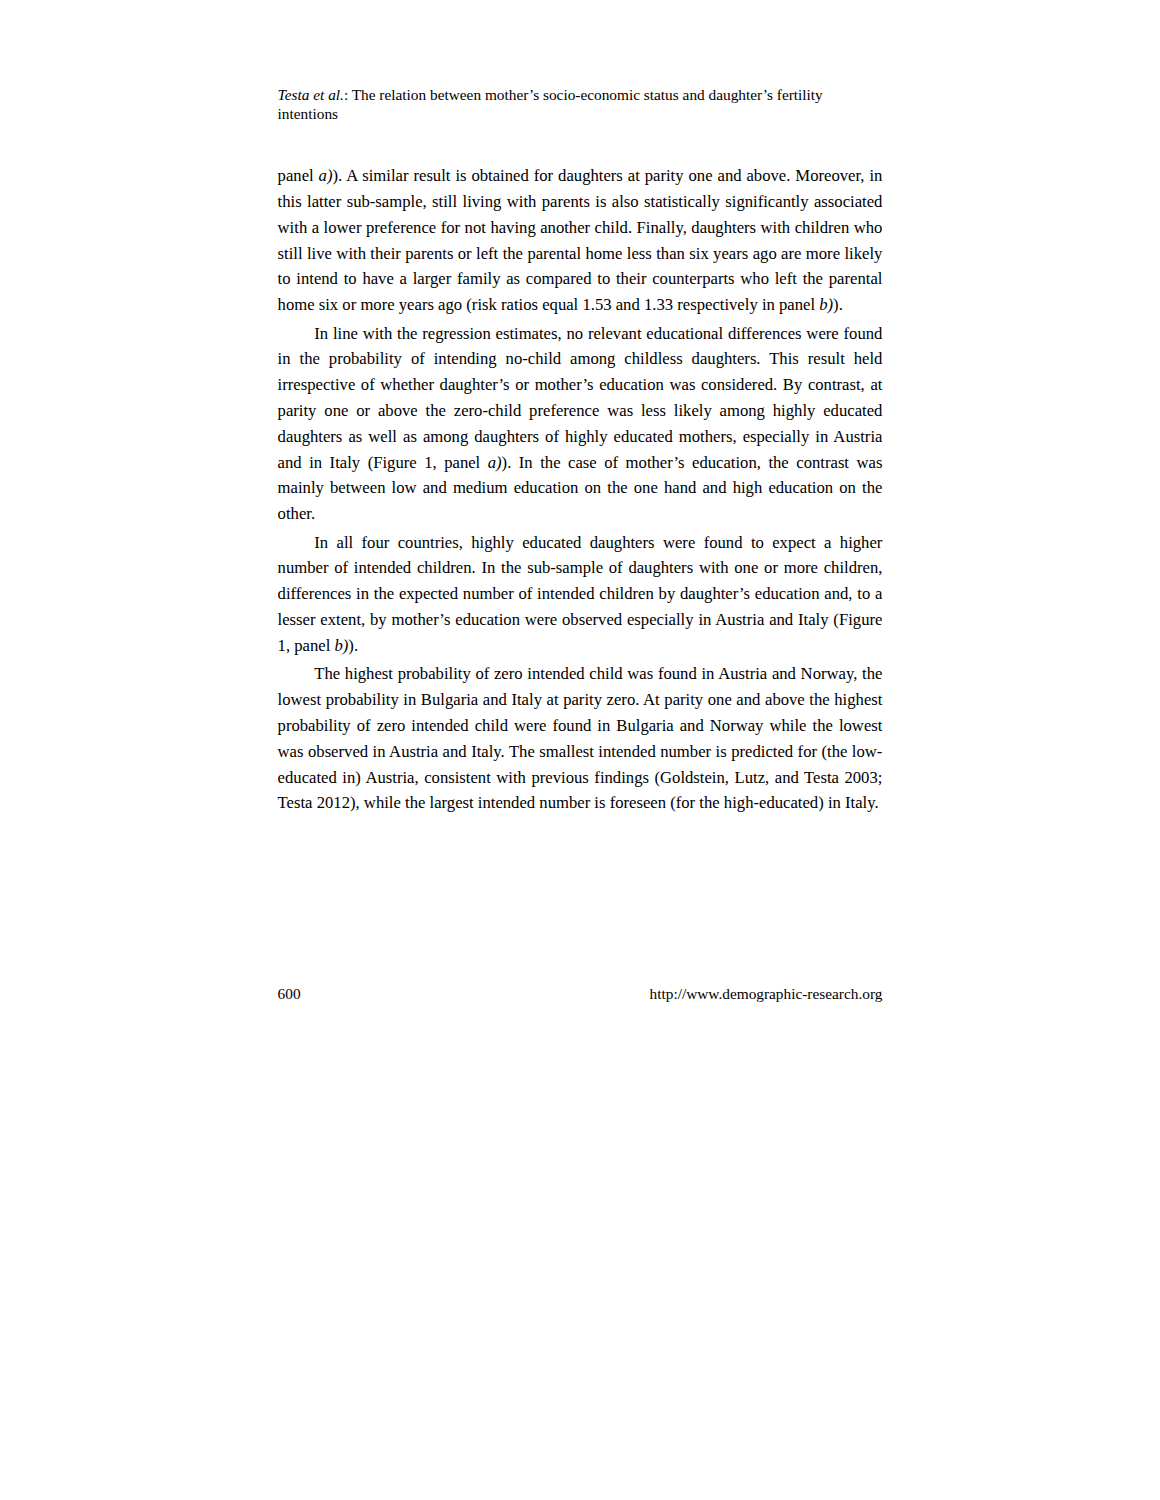Testa et al.: The relation between mother’s socio-economic status and daughter’s fertility intentions
panel a)). A similar result is obtained for daughters at parity one and above. Moreover, in this latter sub-sample, still living with parents is also statistically significantly associated with a lower preference for not having another child. Finally, daughters with children who still live with their parents or left the parental home less than six years ago are more likely to intend to have a larger family as compared to their counterparts who left the parental home six or more years ago (risk ratios equal 1.53 and 1.33 respectively in panel b)).
In line with the regression estimates, no relevant educational differences were found in the probability of intending no-child among childless daughters. This result held irrespective of whether daughter’s or mother’s education was considered. By contrast, at parity one or above the zero-child preference was less likely among highly educated daughters as well as among daughters of highly educated mothers, especially in Austria and in Italy (Figure 1, panel a)). In the case of mother’s education, the contrast was mainly between low and medium education on the one hand and high education on the other.
In all four countries, highly educated daughters were found to expect a higher number of intended children. In the sub-sample of daughters with one or more children, differences in the expected number of intended children by daughter’s education and, to a lesser extent, by mother’s education were observed especially in Austria and Italy (Figure 1, panel b)).
The highest probability of zero intended child was found in Austria and Norway, the lowest probability in Bulgaria and Italy at parity zero. At parity one and above the highest probability of zero intended child were found in Bulgaria and Norway while the lowest was observed in Austria and Italy. The smallest intended number is predicted for (the low-educated in) Austria, consistent with previous findings (Goldstein, Lutz, and Testa 2003; Testa 2012), while the largest intended number is foreseen (for the high-educated) in Italy.
600 http://www.demographic-research.org